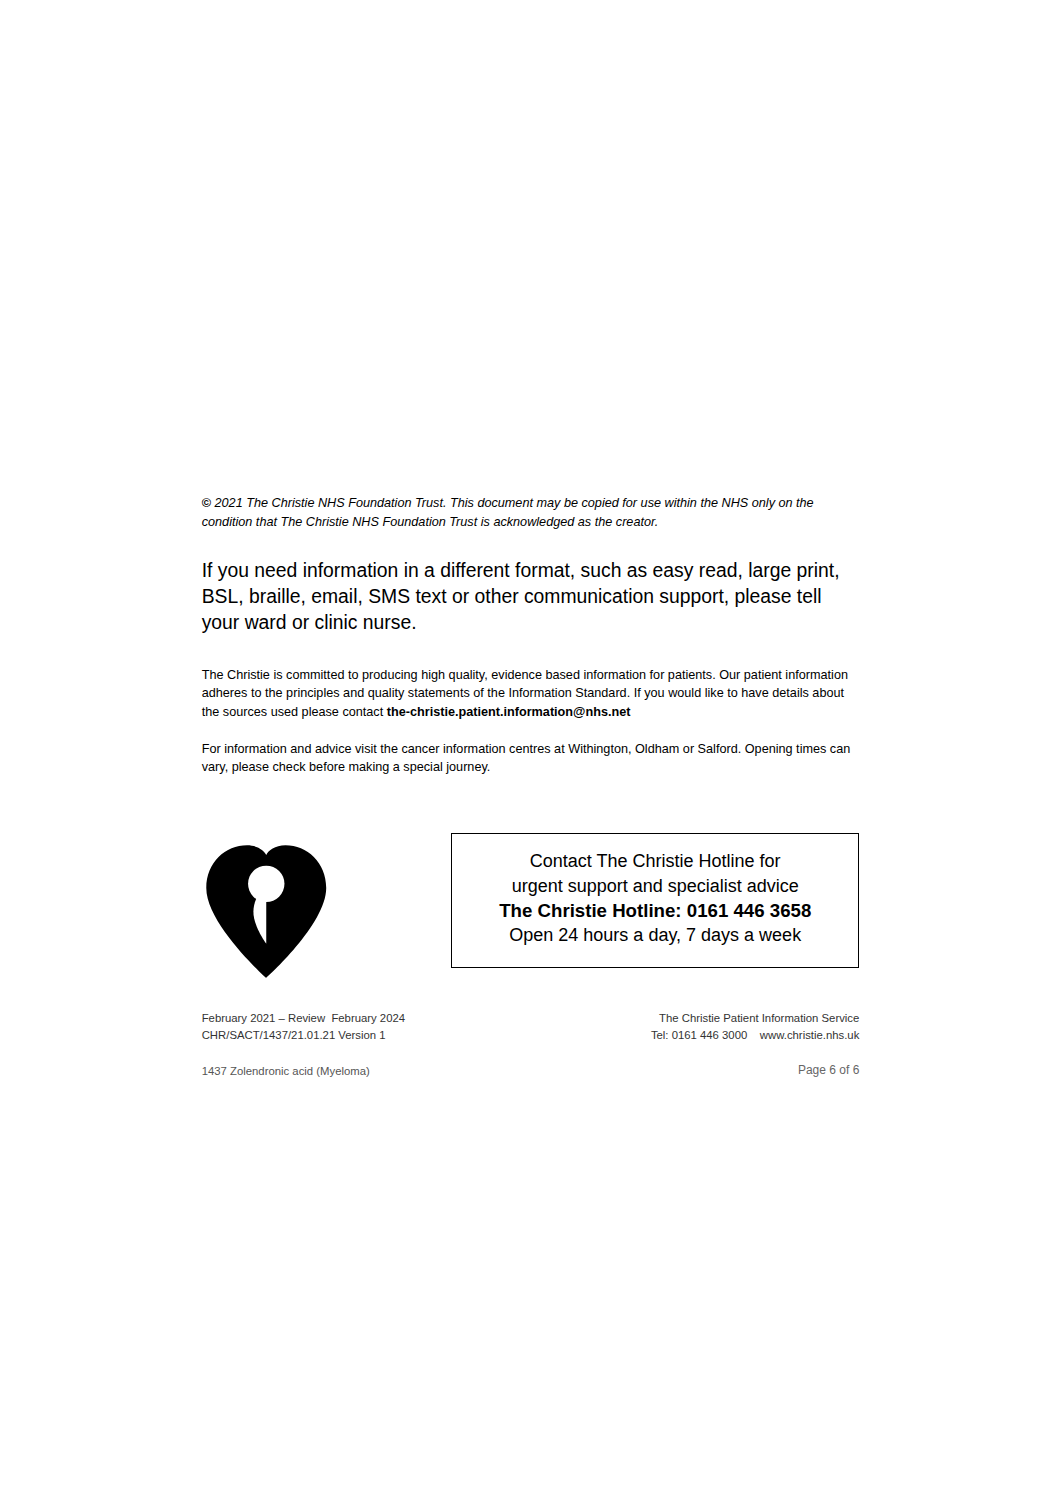© 2021 The Christie NHS Foundation Trust. This document may be copied for use within the NHS only on the condition that The Christie NHS Foundation Trust is acknowledged as the creator.
If you need information in a different format, such as easy read, large print, BSL, braille, email, SMS text or other communication support, please tell your ward or clinic nurse.
The Christie is committed to producing high quality, evidence based information for patients. Our patient information adheres to the principles and quality statements of the Information Standard. If you would like to have details about the sources used please contact the-christie.patient.information@nhs.net
For information and advice visit the cancer information centres at Withington, Oldham or Salford. Opening times can vary, please check before making a special journey.
Contact The Christie Hotline for
urgent support and specialist advice
The Christie Hotline: 0161 446 3658
Open 24 hours a day, 7 days a week
February 2021 – Review February 2024
CHR/SACT/1437/21.01.21 Version 1
The Christie Patient Information Service
Tel: 0161 446 3000 www.christie.nhs.uk
1437 Zolendronic acid (Myeloma)
Page 6 of 6